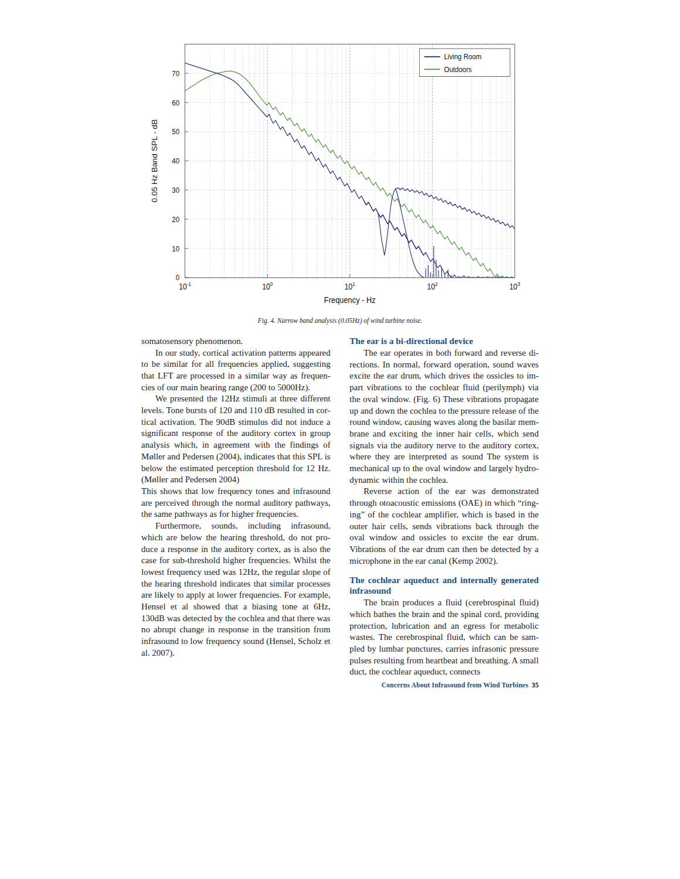0 10 20 30 40 50 60 70 0.05 Hz Band SPL - dB 10-1 100 101 102 103 Frequency - Hz Living Room Outdoors
Fig. 4. Narrow band analysis (0.05Hz) of wind turbine noise.
somatosensory phenomenon.
In our study, cortical activation patterns appeared to be similar for all frequencies applied, suggesting that LFT are processed in a similar way as frequencies of our main hearing range (200 to 5000Hz).
We presented the 12Hz stimuli at three different levels. Tone bursts of 120 and 110 dB resulted in cortical activation. The 90dB stimulus did not induce a significant response of the auditory cortex in group analysis which, in agreement with the findings of Møller and Pedersen (2004), indicates that this SPL is below the estimated perception threshold for 12 Hz. (Møller and Pedersen 2004)
This shows that low frequency tones and infrasound are perceived through the normal auditory pathways, the same pathways as for higher frequencies.
Furthermore, sounds, including infrasound, which are below the hearing threshold, do not produce a response in the auditory cortex, as is also the case for sub-threshold higher frequencies. Whilst the lowest frequency used was 12Hz, the regular slope of the hearing threshold indicates that similar processes are likely to apply at lower frequencies. For example, Hensel et al showed that a biasing tone at 6Hz, 130dB was detected by the cochlea and that there was no abrupt change in response in the transition from infrasound to low frequency sound (Hensel, Scholz et al. 2007).
The ear is a bi-directional device
The ear operates in both forward and reverse directions. In normal, forward operation, sound waves excite the ear drum, which drives the ossicles to impart vibrations to the cochlear fluid (perilymph) via the oval window. (Fig. 6) These vibrations propagate up and down the cochlea to the pressure release of the round window, causing waves along the basilar membrane and exciting the inner hair cells, which send signals via the auditory nerve to the auditory cortex, where they are interpreted as sound The system is mechanical up to the oval window and largely hydrodynamic within the cochlea.
Reverse action of the ear was demonstrated through otoacoustic emissions (OAE) in which “ringing” of the cochlear amplifier, which is based in the outer hair cells, sends vibrations back through the oval window and ossicles to excite the ear drum. Vibrations of the ear drum can then be detected by a microphone in the ear canal (Kemp 2002).
The cochlear aqueduct and internally generated infrasound
The brain produces a fluid (cerebrospinal fluid) which bathes the brain and the spinal cord, providing protection, lubrication and an egress for metabolic wastes. The cerebrospinal fluid, which can be sampled by lumbar punctures, carries infrasonic pressure pulses resulting from heartbeat and breathing. A small duct, the cochlear aqueduct, connects
Concerns About Infrasound from Wind Turbines 35